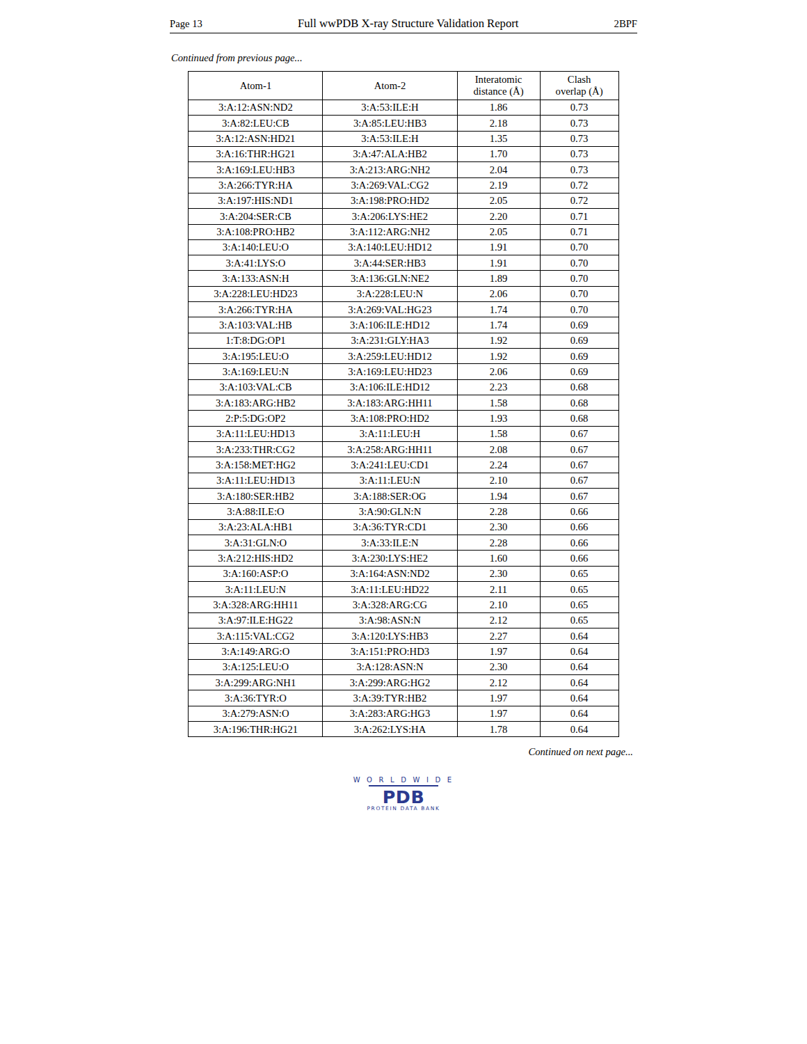Page 13
Full wwPDB X-ray Structure Validation Report
2BPF
Continued from previous page...
| Atom-1 | Atom-2 | Interatomic distance (Å) | Clash overlap (Å) |
| --- | --- | --- | --- |
| 3:A:12:ASN:ND2 | 3:A:53:ILE:H | 1.86 | 0.73 |
| 3:A:82:LEU:CB | 3:A:85:LEU:HB3 | 2.18 | 0.73 |
| 3:A:12:ASN:HD21 | 3:A:53:ILE:H | 1.35 | 0.73 |
| 3:A:16:THR:HG21 | 3:A:47:ALA:HB2 | 1.70 | 0.73 |
| 3:A:169:LEU:HB3 | 3:A:213:ARG:NH2 | 2.04 | 0.73 |
| 3:A:266:TYR:HA | 3:A:269:VAL:CG2 | 2.19 | 0.72 |
| 3:A:197:HIS:ND1 | 3:A:198:PRO:HD2 | 2.05 | 0.72 |
| 3:A:204:SER:CB | 3:A:206:LYS:HE2 | 2.20 | 0.71 |
| 3:A:108:PRO:HB2 | 3:A:112:ARG:NH2 | 2.05 | 0.71 |
| 3:A:140:LEU:O | 3:A:140:LEU:HD12 | 1.91 | 0.70 |
| 3:A:41:LYS:O | 3:A:44:SER:HB3 | 1.91 | 0.70 |
| 3:A:133:ASN:H | 3:A:136:GLN:NE2 | 1.89 | 0.70 |
| 3:A:228:LEU:HD23 | 3:A:228:LEU:N | 2.06 | 0.70 |
| 3:A:266:TYR:HA | 3:A:269:VAL:HG23 | 1.74 | 0.70 |
| 3:A:103:VAL:HB | 3:A:106:ILE:HD12 | 1.74 | 0.69 |
| 1:T:8:DG:OP1 | 3:A:231:GLY:HA3 | 1.92 | 0.69 |
| 3:A:195:LEU:O | 3:A:259:LEU:HD12 | 1.92 | 0.69 |
| 3:A:169:LEU:N | 3:A:169:LEU:HD23 | 2.06 | 0.69 |
| 3:A:103:VAL:CB | 3:A:106:ILE:HD12 | 2.23 | 0.68 |
| 3:A:183:ARG:HB2 | 3:A:183:ARG:HH11 | 1.58 | 0.68 |
| 2:P:5:DG:OP2 | 3:A:108:PRO:HD2 | 1.93 | 0.68 |
| 3:A:11:LEU:HD13 | 3:A:11:LEU:H | 1.58 | 0.67 |
| 3:A:233:THR:CG2 | 3:A:258:ARG:HH11 | 2.08 | 0.67 |
| 3:A:158:MET:HG2 | 3:A:241:LEU:CD1 | 2.24 | 0.67 |
| 3:A:11:LEU:HD13 | 3:A:11:LEU:N | 2.10 | 0.67 |
| 3:A:180:SER:HB2 | 3:A:188:SER:OG | 1.94 | 0.67 |
| 3:A:88:ILE:O | 3:A:90:GLN:N | 2.28 | 0.66 |
| 3:A:23:ALA:HB1 | 3:A:36:TYR:CD1 | 2.30 | 0.66 |
| 3:A:31:GLN:O | 3:A:33:ILE:N | 2.28 | 0.66 |
| 3:A:212:HIS:HD2 | 3:A:230:LYS:HE2 | 1.60 | 0.66 |
| 3:A:160:ASP:O | 3:A:164:ASN:ND2 | 2.30 | 0.65 |
| 3:A:11:LEU:N | 3:A:11:LEU:HD22 | 2.11 | 0.65 |
| 3:A:328:ARG:HH11 | 3:A:328:ARG:CG | 2.10 | 0.65 |
| 3:A:97:ILE:HG22 | 3:A:98:ASN:N | 2.12 | 0.65 |
| 3:A:115:VAL:CG2 | 3:A:120:LYS:HB3 | 2.27 | 0.64 |
| 3:A:149:ARG:O | 3:A:151:PRO:HD3 | 1.97 | 0.64 |
| 3:A:125:LEU:O | 3:A:128:ASN:N | 2.30 | 0.64 |
| 3:A:299:ARG:NH1 | 3:A:299:ARG:HG2 | 2.12 | 0.64 |
| 3:A:36:TYR:O | 3:A:39:TYR:HB2 | 1.97 | 0.64 |
| 3:A:279:ASN:O | 3:A:283:ARG:HG3 | 1.97 | 0.64 |
| 3:A:196:THR:HG21 | 3:A:262:LYS:HA | 1.78 | 0.64 |
Continued on next page...
W O R L D W I D E
PDB
PROTEIN DATA BANK